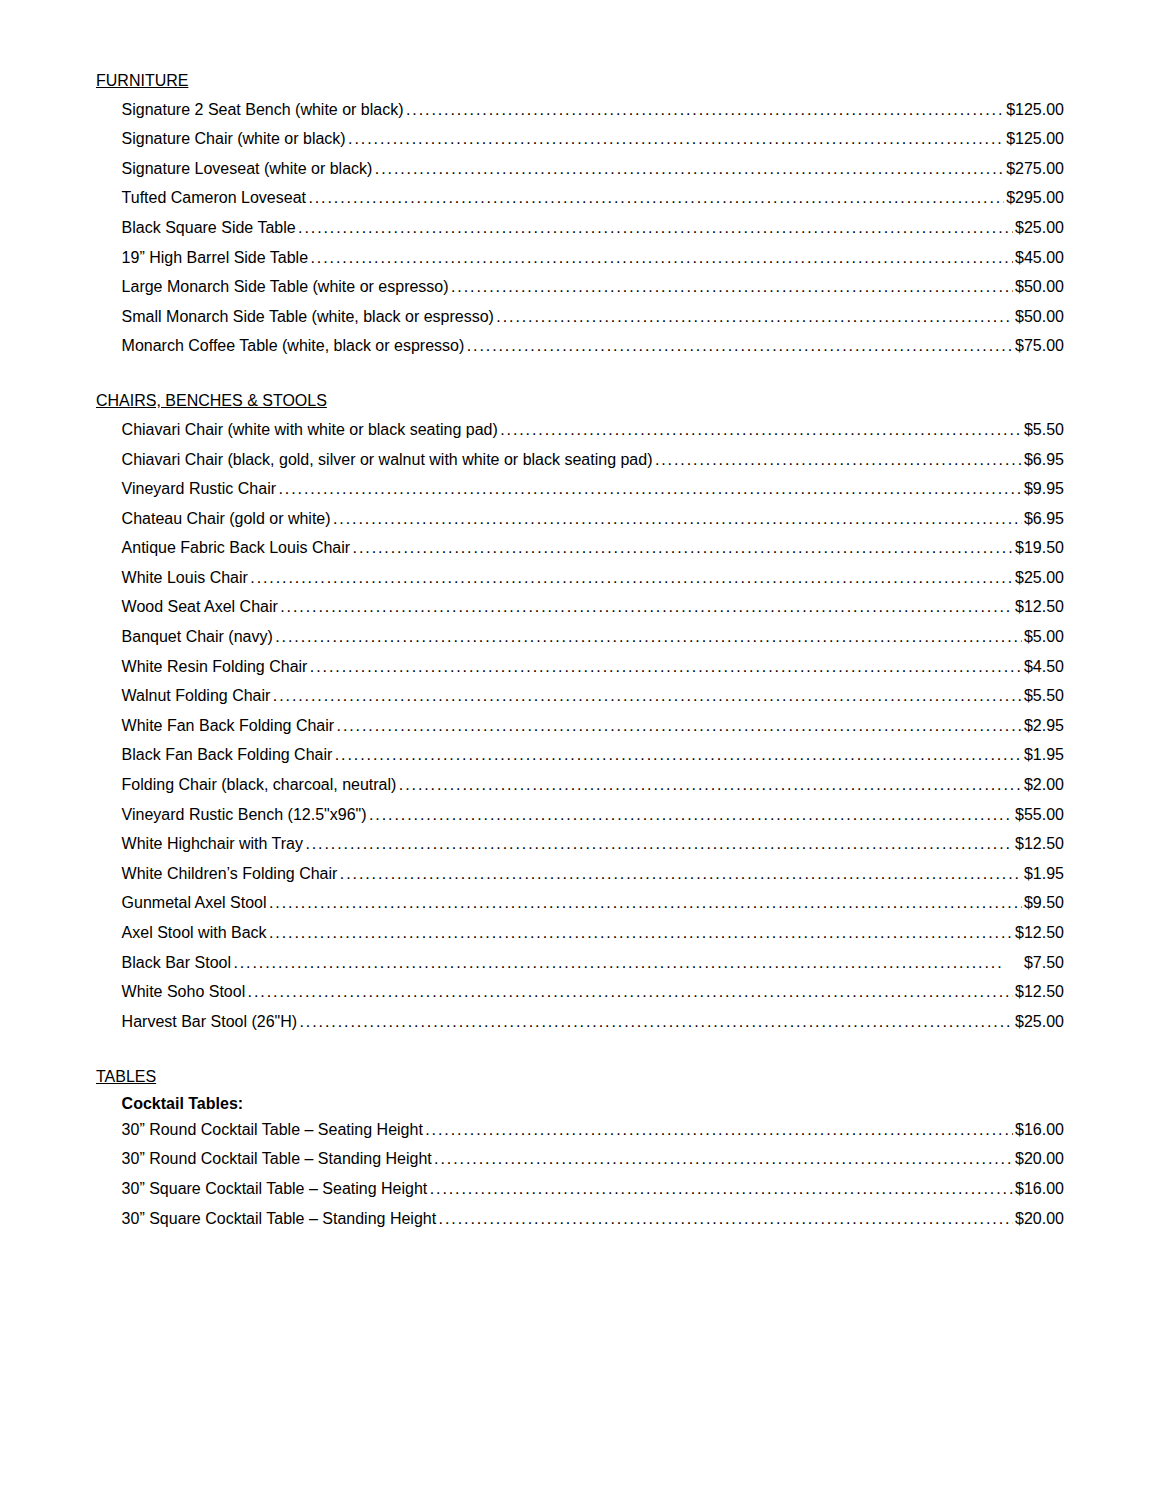FURNITURE
Signature 2 Seat Bench (white or black).........................................................................................................................$125.00
Signature Chair (white or black).........................................................................................................................$125.00
Signature Loveseat (white or black).........................................................................................................................$275.00
Tufted Cameron Loveseat.........................................................................................................................$295.00
Black Square Side Table.........................................................................................................................$25.00
19” High Barrel Side Table.........................................................................................................................$45.00
Large Monarch Side Table (white or espresso).........................................................................................................................$50.00
Small Monarch Side Table (white, black or espresso).........................................................................................................................$50.00
Monarch Coffee Table (white, black or espresso).........................................................................................................................$75.00
CHAIRS, BENCHES & STOOLS
Chiavari Chair (white with white or black seating pad).........................................................................................................................$5.50
Chiavari Chair (black, gold, silver or walnut with white or black seating pad).........................................................................................................................$6.95
Vineyard Rustic Chair.........................................................................................................................$9.95
Chateau Chair (gold or white).........................................................................................................................$6.95
Antique Fabric Back Louis Chair.........................................................................................................................$19.50
White Louis Chair.........................................................................................................................$25.00
Wood Seat Axel Chair.........................................................................................................................$12.50
Banquet Chair (navy).........................................................................................................................$5.00
White Resin Folding Chair.........................................................................................................................$4.50
Walnut Folding Chair.........................................................................................................................$5.50
White Fan Back Folding Chair.........................................................................................................................$2.95
Black Fan Back Folding Chair.........................................................................................................................$1.95
Folding Chair (black, charcoal, neutral).........................................................................................................................$2.00
Vineyard Rustic Bench (12.5"x96").........................................................................................................................$55.00
White Highchair with Tray.........................................................................................................................$12.50
White Children’s Folding Chair.........................................................................................................................$1.95
Gunmetal Axel Stool.........................................................................................................................$9.50
Axel Stool with Back.........................................................................................................................$12.50
Black Bar Stool.........................................................................................................................$7.50
White Soho Stool.........................................................................................................................$12.50
Harvest Bar Stool (26"H).........................................................................................................................$25.00
TABLES
Cocktail Tables:
30” Round Cocktail Table – Seating Height.........................................................................................................................$16.00
30” Round Cocktail Table – Standing Height.........................................................................................................................$20.00
30” Square Cocktail Table – Seating Height.........................................................................................................................$16.00
30” Square Cocktail Table – Standing Height.........................................................................................................................$20.00